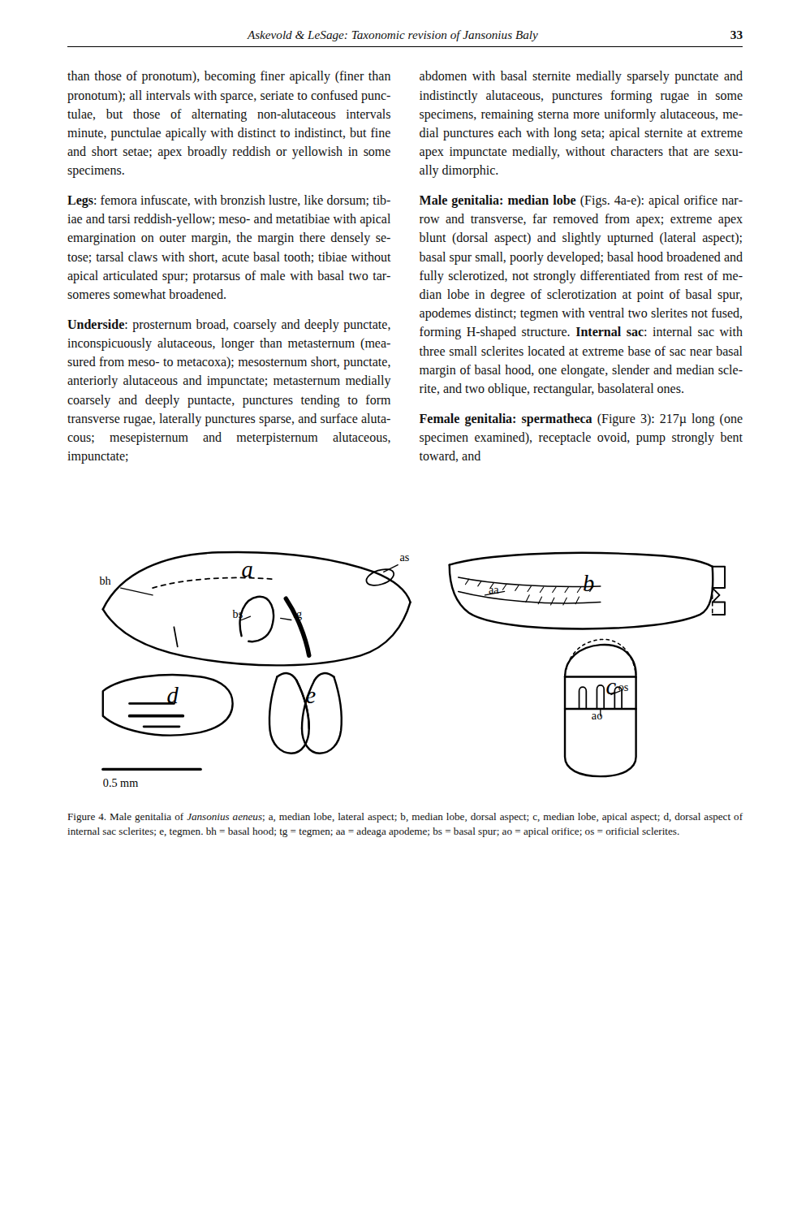Askevold & LeSage: Taxonomic revision of Jansonius Baly 33
than those of pronotum), becoming finer apically (finer than pronotum); all intervals with sparce, seriate to confused punctulae, but those of alternating non-alutaceous intervals minute, punctulae apically with distinct to indistinct, but fine and short setae; apex broadly reddish or yellowish in some specimens.
Legs: femora infuscate, with bronzish lustre, like dorsum; tibiae and tarsi reddish-yellow; meso- and metatibiae with apical emargination on outer margin, the margin there densely setose; tarsal claws with short, acute basal tooth; tibiae without apical articulated spur; protarsus of male with basal two tarsomeres somewhat broadened.
Underside: prosternum broad, coarsely and deeply punctate, inconspicuously alutaceous, longer than metasternum (measured from meso- to metacoxa); mesosternum short, punctate, anteriorly alutaceous and impunctate; metasternum medially coarsely and deeply puntacte, punctures tending to form transverse rugae, laterally punctures sparse, and surface alutacous; mesepisternum and meterpisternum alutaceous, impunctate;
abdomen with basal sternite medially sparsely punctate and indistinctly alutaceous, punctures forming rugae in some specimens, remaining sterna more uniformly alutaceous, medial punctures each with long seta; apical sternite at extreme apex impunctate medially, without characters that are sexually dimorphic.
Male genitalia: median lobe (Figs. 4a-e): apical orifice narrow and transverse, far removed from apex; extreme apex blunt (dorsal aspect) and slightly upturned (lateral aspect); basal spur small, poorly developed; basal hood broadened and fully sclerotized, not strongly differentiated from rest of median lobe in degree of sclerotization at point of basal spur, apodemes distinct; tegmen with ventral two slerites not fused, forming H-shaped structure. Internal sac: internal sac with three small sclerites located at extreme base of sac near basal margin of basal hood, one elongate, slender and median sclerite, and two oblique, rectangular, basolateral ones.
Female genitalia: spermatheca (Figure 3): 217µ long (one specimen examined), receptacle ovoid, pump strongly bent toward, and
a b c d e as bh bs tg aa os ao 0.5 mm
Figure 4. Male genitalia of Jansonius aeneus; a, median lobe, lateral aspect; b, median lobe, dorsal aspect; c, median lobe, apical aspect; d, dorsal aspect of internal sac sclerites; e, tegmen. bh = basal hood; tg = tegmen; aa = adeaga apodeme; bs = basal spur; ao = apical orifice; os = orificial sclerites.